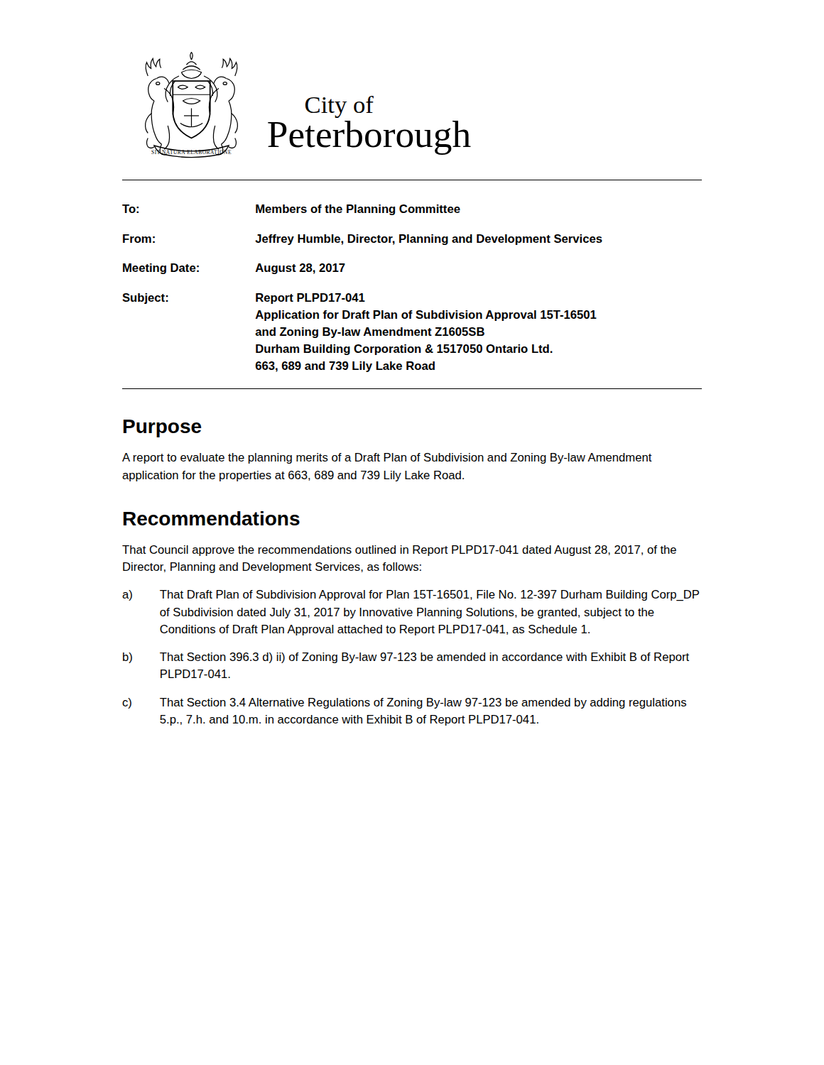SIT NATURA ELABORATIONE
City of Peterborough
| To: | Members of the Planning Committee |
| From: | Jeffrey Humble, Director, Planning and Development Services |
| Meeting Date: | August 28, 2017 |
| Subject: | Report PLPD17-041 Application for Draft Plan of Subdivision Approval 15T-16501 and Zoning By-law Amendment Z1605SB Durham Building Corporation & 1517050 Ontario Ltd. 663, 689 and 739 Lily Lake Road |
Purpose
A report to evaluate the planning merits of a Draft Plan of Subdivision and Zoning By-law Amendment application for the properties at 663, 689 and 739 Lily Lake Road.
Recommendations
That Council approve the recommendations outlined in Report PLPD17-041 dated August 28, 2017, of the Director, Planning and Development Services, as follows:
a) That Draft Plan of Subdivision Approval for Plan 15T-16501, File No. 12-397 Durham Building Corp_DP of Subdivision dated July 31, 2017 by Innovative Planning Solutions, be granted, subject to the Conditions of Draft Plan Approval attached to Report PLPD17-041, as Schedule 1.
b) That Section 396.3 d) ii) of Zoning By-law 97-123 be amended in accordance with Exhibit B of Report PLPD17-041.
c) That Section 3.4 Alternative Regulations of Zoning By-law 97-123 be amended by adding regulations 5.p., 7.h. and 10.m. in accordance with Exhibit B of Report PLPD17-041.